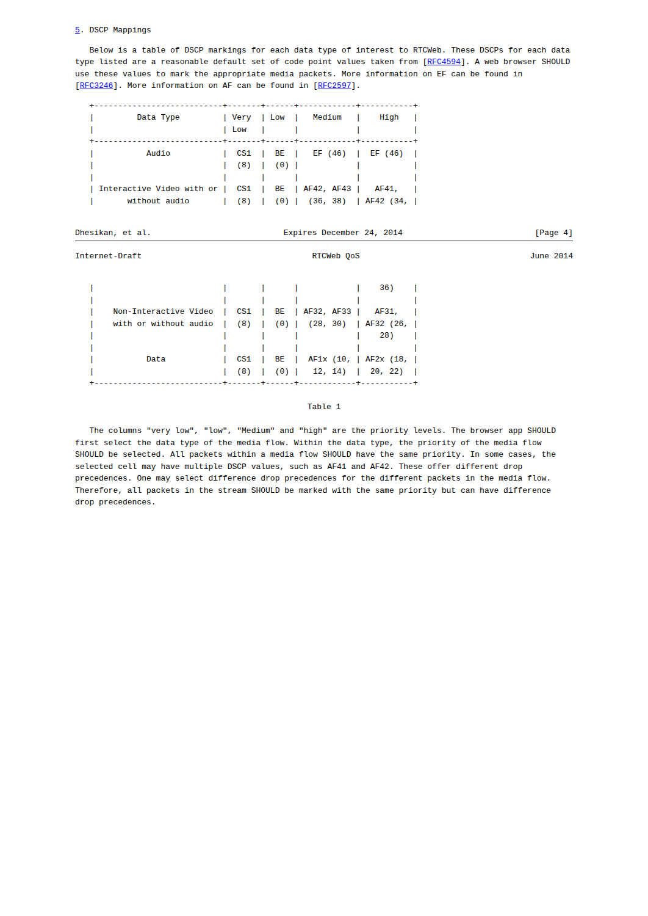5. DSCP Mappings
Below is a table of DSCP markings for each data type of interest to RTCWeb. These DSCPs for each data type listed are a reasonable default set of code point values taken from [RFC4594]. A web browser SHOULD use these values to mark the appropriate media packets. More information on EF can be found in [RFC3246]. More information on AF can be found in [RFC2597].
   +---------------------------+-------+------+------------+-----------+
   |         Data Type         | Very  | Low  |   Medium   |    High   |
   |                           | Low   |      |            |           |
   +---------------------------+-------+------+------------+-----------+
   |           Audio           |  CS1  |  BE  |   EF (46)  |  EF (46)  |
   |                           |  (8)  |  (0) |            |           |
   |                           |       |      |            |           |
   | Interactive Video with or |  CS1  |  BE  | AF42, AF43 |   AF41,   |
   |       without audio       |  (8)  |  (0) |  (36, 38)  | AF42 (34, |
Dhesikan, et al. Expires December 24, 2014 [Page 4]
Internet-Draft RTCWeb QoS June 2014
   |                           |       |      |            |    36)    |
   |                           |       |      |            |           |
   |    Non-Interactive Video  |  CS1  |  BE  | AF32, AF33 |   AF31,   |
   |    with or without audio  |  (8)  |  (0) |  (28, 30)  | AF32 (26, |
   |                           |       |      |            |    28)    |
   |                           |       |      |            |           |
   |           Data            |  CS1  |  BE  |  AF1x (10, | AF2x (18, |
   |                           |  (8)  |  (0) |   12, 14)  |  20, 22)  |
   +---------------------------+-------+------+------------+-----------+
Table 1
The columns "very low", "low", "Medium" and "high" are the priority levels. The browser app SHOULD first select the data type of the media flow. Within the data type, the priority of the media flow SHOULD be selected. All packets within a media flow SHOULD have the same priority. In some cases, the selected cell may have multiple DSCP values, such as AF41 and AF42. These offer different drop precedences. One may select difference drop precedences for the different packets in the media flow. Therefore, all packets in the stream SHOULD be marked with the same priority but can have difference drop precedences.